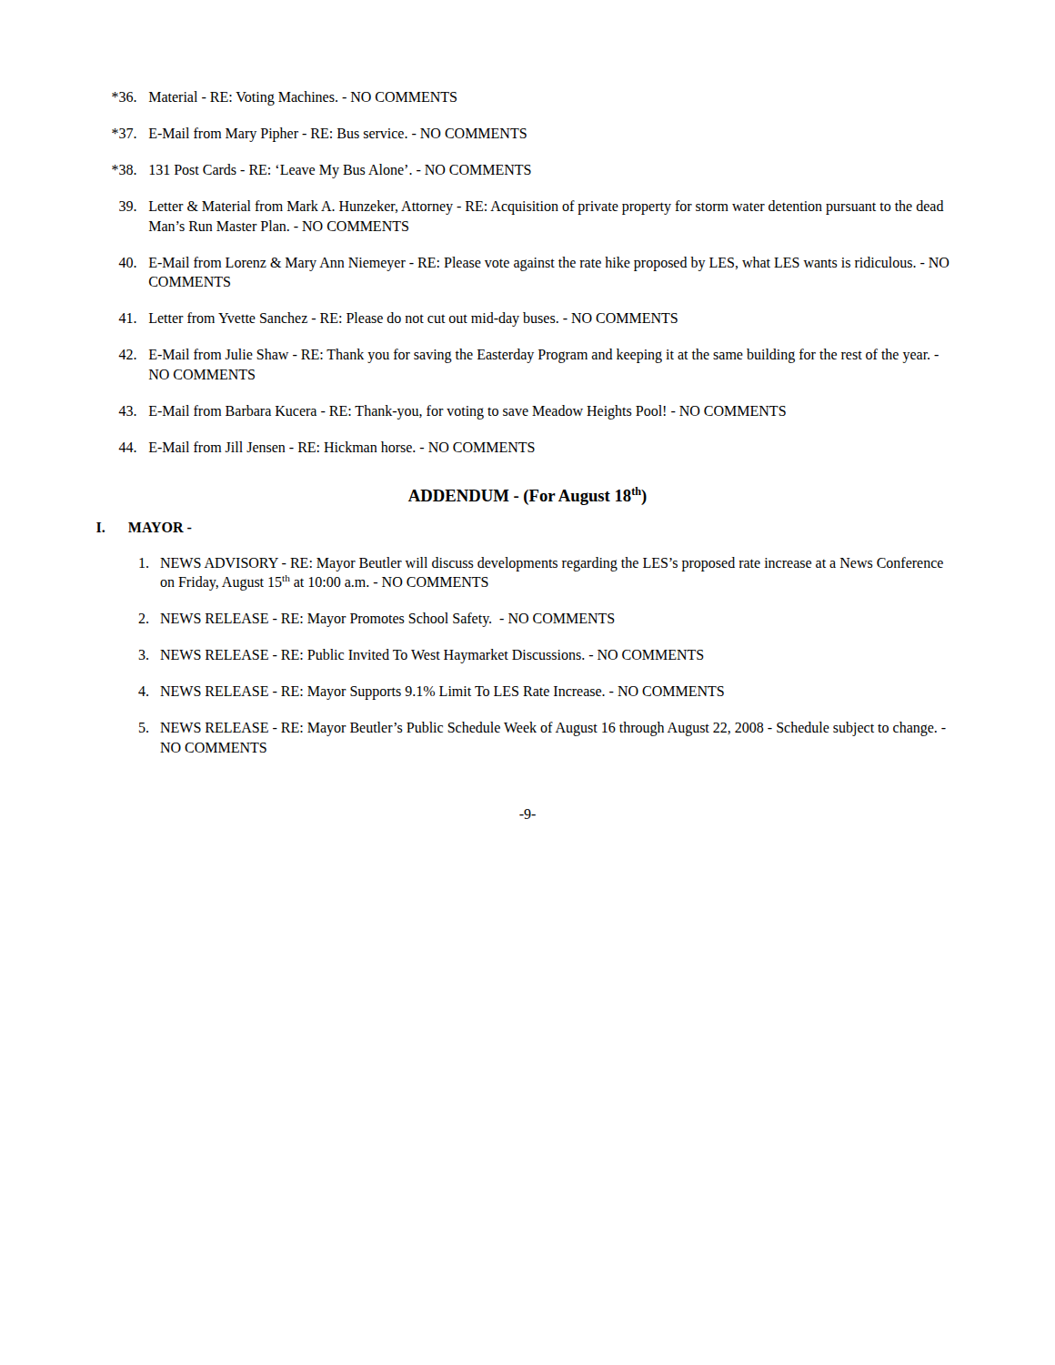*36. Material - RE: Voting Machines. - NO COMMENTS
*37. E-Mail from Mary Pipher - RE: Bus service. - NO COMMENTS
*38. 131 Post Cards - RE: ‘Leave My Bus Alone’. - NO COMMENTS
39. Letter & Material from Mark A. Hunzeker, Attorney - RE: Acquisition of private property for storm water detention pursuant to the dead Man’s Run Master Plan. - NO COMMENTS
40. E-Mail from Lorenz & Mary Ann Niemeyer - RE: Please vote against the rate hike proposed by LES, what LES wants is ridiculous. - NO COMMENTS
41. Letter from Yvette Sanchez - RE: Please do not cut out mid-day buses. - NO COMMENTS
42. E-Mail from Julie Shaw - RE: Thank you for saving the Easterday Program and keeping it at the same building for the rest of the year. - NO COMMENTS
43. E-Mail from Barbara Kucera - RE: Thank-you, for voting to save Meadow Heights Pool! - NO COMMENTS
44. E-Mail from Jill Jensen - RE: Hickman horse. - NO COMMENTS
ADDENDUM - (For August 18th)
I. MAYOR -
1. NEWS ADVISORY - RE: Mayor Beutler will discuss developments regarding the LES’s proposed rate increase at a News Conference on Friday, August 15th at 10:00 a.m. - NO COMMENTS
2. NEWS RELEASE - RE: Mayor Promotes School Safety. - NO COMMENTS
3. NEWS RELEASE - RE: Public Invited To West Haymarket Discussions. - NO COMMENTS
4. NEWS RELEASE - RE: Mayor Supports 9.1% Limit To LES Rate Increase. - NO COMMENTS
5. NEWS RELEASE - RE: Mayor Beutler’s Public Schedule Week of August 16 through August 22, 2008 - Schedule subject to change. - NO COMMENTS
-9-